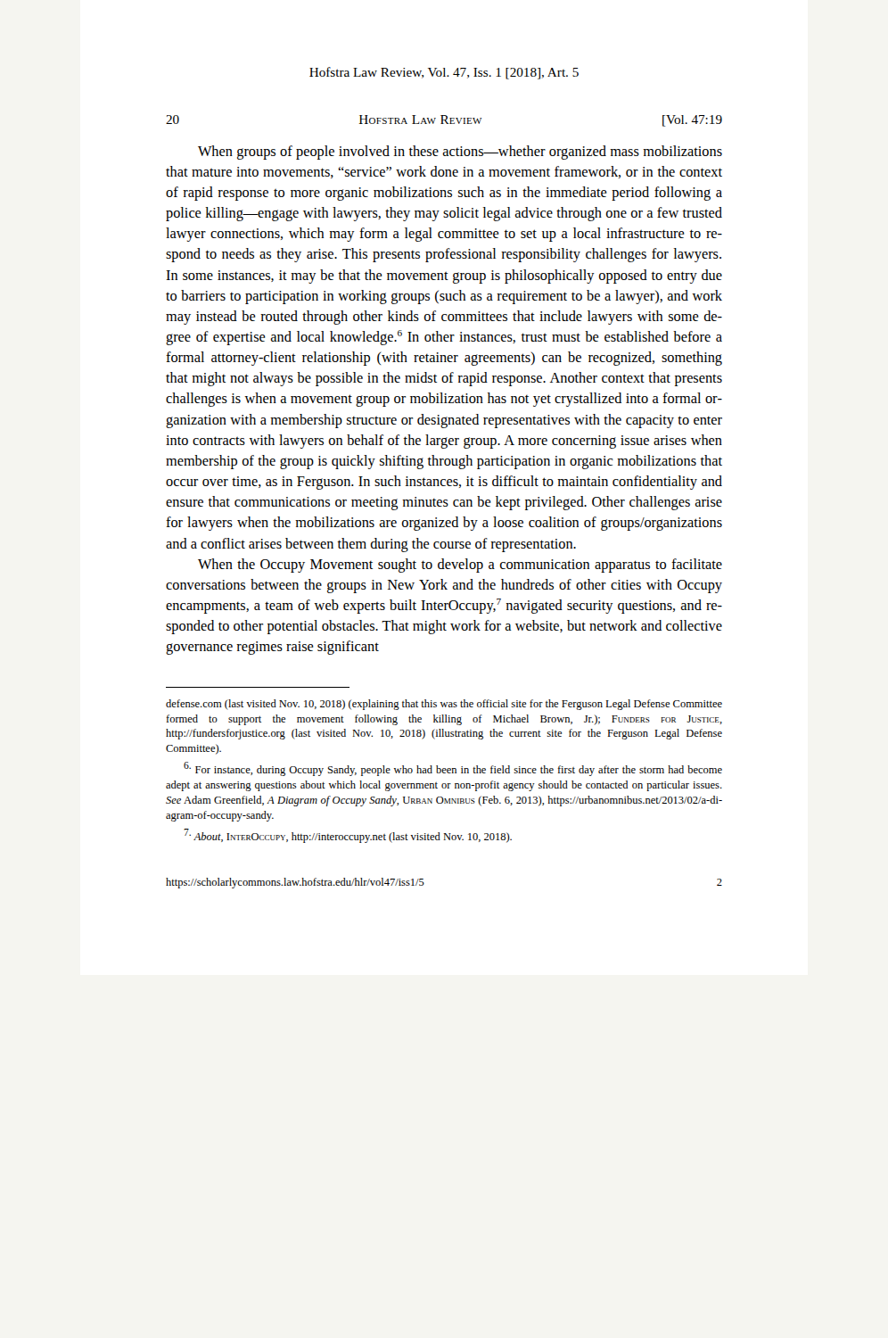Hofstra Law Review, Vol. 47, Iss. 1 [2018], Art. 5
20 Hofstra Law Review [Vol. 47:19
When groups of people involved in these actions—whether organized mass mobilizations that mature into movements, “service” work done in a movement framework, or in the context of rapid response to more organic mobilizations such as in the immediate period following a police killing—engage with lawyers, they may solicit legal advice through one or a few trusted lawyer connections, which may form a legal committee to set up a local infrastructure to respond to needs as they arise. This presents professional responsibility challenges for lawyers. In some instances, it may be that the movement group is philosophically opposed to entry due to barriers to participation in working groups (such as a requirement to be a lawyer), and work may instead be routed through other kinds of committees that include lawyers with some degree of expertise and local knowledge.6 In other instances, trust must be established before a formal attorney-client relationship (with retainer agreements) can be recognized, something that might not always be possible in the midst of rapid response. Another context that presents challenges is when a movement group or mobilization has not yet crystallized into a formal organization with a membership structure or designated representatives with the capacity to enter into contracts with lawyers on behalf of the larger group. A more concerning issue arises when membership of the group is quickly shifting through participation in organic mobilizations that occur over time, as in Ferguson. In such instances, it is difficult to maintain confidentiality and ensure that communications or meeting minutes can be kept privileged. Other challenges arise for lawyers when the mobilizations are organized by a loose coalition of groups/organizations and a conflict arises between them during the course of representation.
When the Occupy Movement sought to develop a communication apparatus to facilitate conversations between the groups in New York and the hundreds of other cities with Occupy encampments, a team of web experts built InterOccupy,7 navigated security questions, and responded to other potential obstacles. That might work for a website, but network and collective governance regimes raise significant
defense.com (last visited Nov. 10, 2018) (explaining that this was the official site for the Ferguson Legal Defense Committee formed to support the movement following the killing of Michael Brown, Jr.); Funders for Justice, http://fundersforjustice.org (last visited Nov. 10, 2018) (illustrating the current site for the Ferguson Legal Defense Committee).
6. For instance, during Occupy Sandy, people who had been in the field since the first day after the storm had become adept at answering questions about which local government or non-profit agency should be contacted on particular issues. See Adam Greenfield, A Diagram of Occupy Sandy, Urban Omnibus (Feb. 6, 2013), https://urbanomnibus.net/2013/02/a-diagram-of-occupy-sandy.
7. About, InterOccupy, http://interoccupy.net (last visited Nov. 10, 2018).
https://scholarlycommons.law.hofstra.edu/hlr/vol47/iss1/5 2